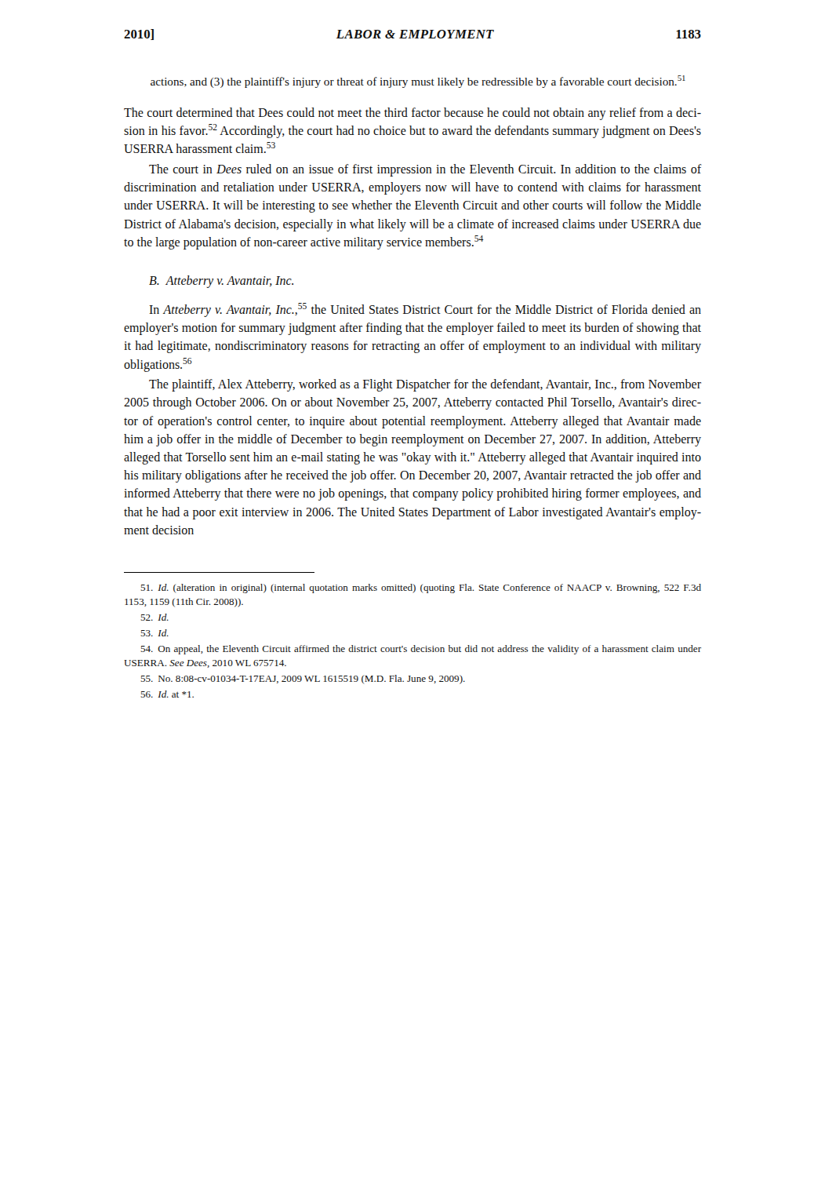2010] LABOR & EMPLOYMENT 1183
actions, and (3) the plaintiff's injury or threat of injury must likely be redressible by a favorable court decision.51
The court determined that Dees could not meet the third factor because he could not obtain any relief from a decision in his favor.52 Accordingly, the court had no choice but to award the defendants summary judgment on Dees's USERRA harassment claim.53
The court in Dees ruled on an issue of first impression in the Eleventh Circuit. In addition to the claims of discrimination and retaliation under USERRA, employers now will have to contend with claims for harassment under USERRA. It will be interesting to see whether the Eleventh Circuit and other courts will follow the Middle District of Alabama's decision, especially in what likely will be a climate of increased claims under USERRA due to the large population of non-career active military service members.54
B. Atteberry v. Avantair, Inc.
In Atteberry v. Avantair, Inc.,55 the United States District Court for the Middle District of Florida denied an employer's motion for summary judgment after finding that the employer failed to meet its burden of showing that it had legitimate, nondiscriminatory reasons for retracting an offer of employment to an individual with military obligations.56
The plaintiff, Alex Atteberry, worked as a Flight Dispatcher for the defendant, Avantair, Inc., from November 2005 through October 2006. On or about November 25, 2007, Atteberry contacted Phil Torsello, Avantair's director of operation's control center, to inquire about potential reemployment. Atteberry alleged that Avantair made him a job offer in the middle of December to begin reemployment on December 27, 2007. In addition, Atteberry alleged that Torsello sent him an e-mail stating he was "okay with it." Atteberry alleged that Avantair inquired into his military obligations after he received the job offer. On December 20, 2007, Avantair retracted the job offer and informed Atteberry that there were no job openings, that company policy prohibited hiring former employees, and that he had a poor exit interview in 2006. The United States Department of Labor investigated Avantair's employment decision
Id. (alteration in original) (internal quotation marks omitted) (quoting Fla. State Conference of NAACP v. Browning, 522 F.3d 1153, 1159 (11th Cir. 2008)).
Id.
Id.
On appeal, the Eleventh Circuit affirmed the district court's decision but did not address the validity of a harassment claim under USERRA. See Dees, 2010 WL 675714.
No. 8:08-cv-01034-T-17EAJ, 2009 WL 1615519 (M.D. Fla. June 9, 2009).
Id. at *1.